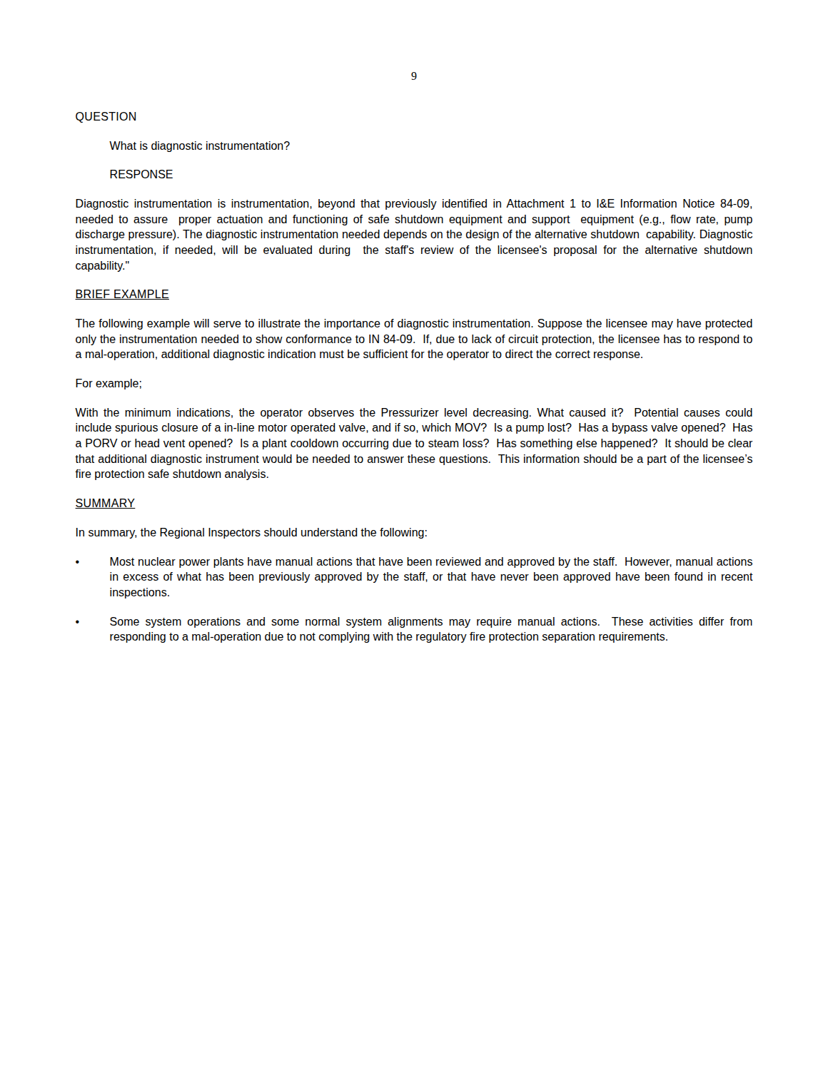9
QUESTION
What is diagnostic instrumentation?
RESPONSE
Diagnostic instrumentation is instrumentation, beyond that previously identified in Attachment 1 to I&E Information Notice 84-09, needed to assure proper actuation and functioning of safe shutdown equipment and support equipment (e.g., flow rate, pump discharge pressure). The diagnostic instrumentation needed depends on the design of the alternative shutdown capability. Diagnostic instrumentation, if needed, will be evaluated during the staff's review of the licensee's proposal for the alternative shutdown capability."
BRIEF EXAMPLE
The following example will serve to illustrate the importance of diagnostic instrumentation. Suppose the licensee may have protected only the instrumentation needed to show conformance to IN 84-09. If, due to lack of circuit protection, the licensee has to respond to a mal-operation, additional diagnostic indication must be sufficient for the operator to direct the correct response.
For example;
With the minimum indications, the operator observes the Pressurizer level decreasing. What caused it? Potential causes could include spurious closure of a in-line motor operated valve, and if so, which MOV? Is a pump lost? Has a bypass valve opened? Has a PORV or head vent opened? Is a plant cooldown occurring due to steam loss? Has something else happened? It should be clear that additional diagnostic instrument would be needed to answer these questions. This information should be a part of the licensee’s fire protection safe shutdown analysis.
SUMMARY
In summary, the Regional Inspectors should understand the following:
Most nuclear power plants have manual actions that have been reviewed and approved by the staff. However, manual actions in excess of what has been previously approved by the staff, or that have never been approved have been found in recent inspections.
Some system operations and some normal system alignments may require manual actions. These activities differ from responding to a mal-operation due to not complying with the regulatory fire protection separation requirements.